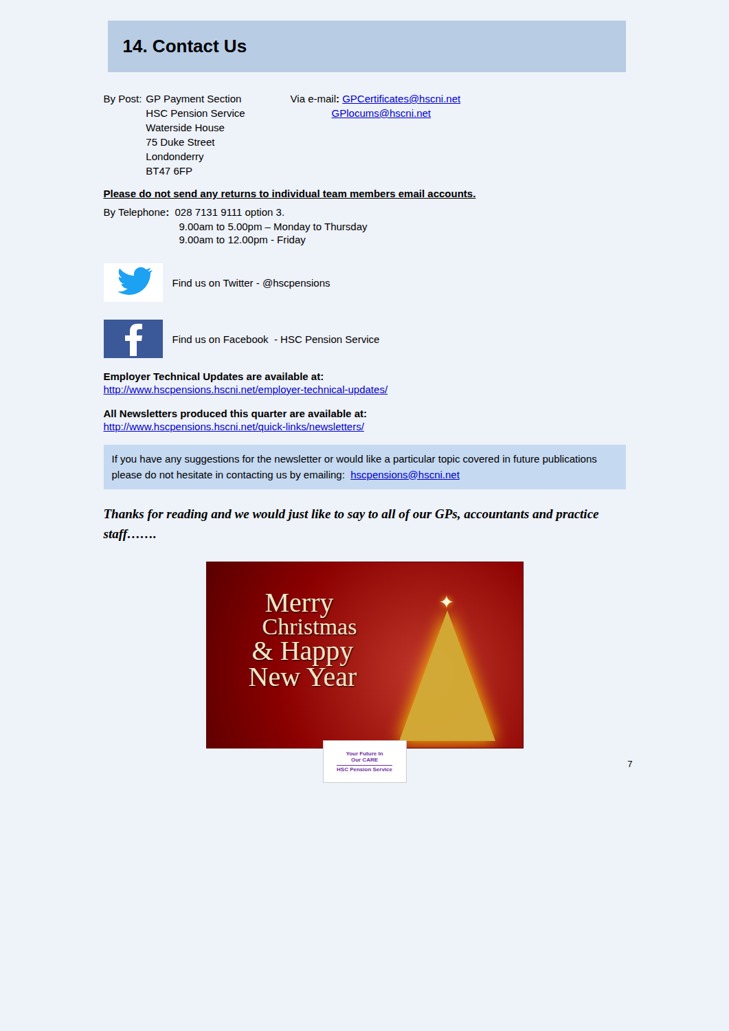14. Contact Us
| By Post: | GP Payment Section | Via e-mail : GPCertificates@hscni.net |
| | HSC Pension Service | GPlocums@hscni.net |
| | Waterside House | |
| | 75 Duke Street | |
| | Londonderry | |
| | BT47 6FP | |
Please do not send any returns to individual team members email accounts.
By Telephone: 028 7131 9111 option 3.
9.00am to 5.00pm – Monday to Thursday
9.00am to 12.00pm - Friday
Find us on Twitter - @hscpensions
Find us on Facebook - HSC Pension Service
Employer Technical Updates are available at:
http://www.hscpensions.hscni.net/employer-technical-updates/
All Newsletters produced this quarter are available at:
http://www.hscpensions.hscni.net/quick-links/newsletters/
If you have any suggestions for the newsletter or would like a particular topic covered in future publications please do not hesitate in contacting us by emailing: hscpensions@hscni.net
Thanks for reading and we would just like to say to all of our GPs, accountants and practice staff…….
Merry Christmas & Happy New Year
✦
Your Future In
Our CARE
HSC Pension Service
7